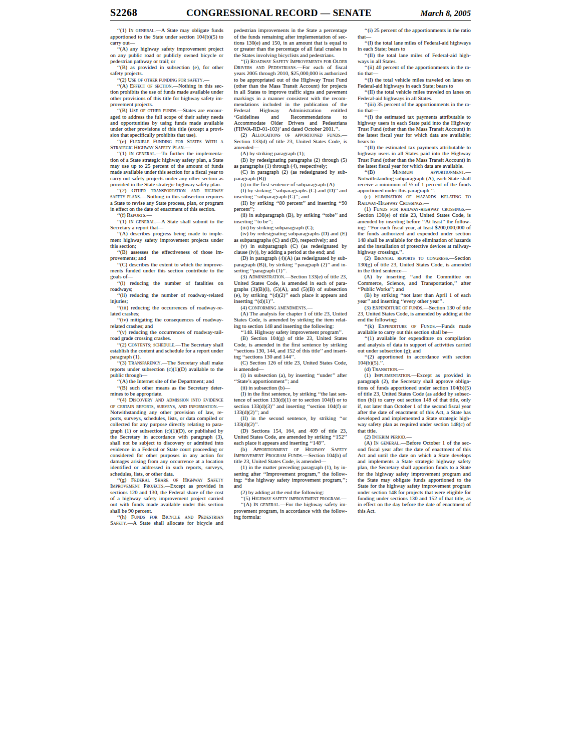S2268
CONGRESSIONAL RECORD — SENATE
March 8, 2005
‘‘(1) In general.—A State may obligate funds apportioned to the State under section 104(b)(5) to carry out—
‘‘(A) any highway safety improvement project on any public road or publicly owned bicycle or pedestrian pathway or trail; or
‘‘(B) as provided in subsection (e), for other safety projects.
‘‘(2) Use of other funding for safety.—
‘‘(A) Effect of section.—Nothing in this section prohibits the use of funds made available under other provisions of this title for highway safety improvement projects.
‘‘(B) Use of other funds.—States are encouraged to address the full scope of their safety needs and opportunities by using funds made available under other provisions of this title (except a provision that specifically prohibits that use).
‘‘(e) Flexible Funding for States With a Strategic Highway Safety Plan.—
‘‘(1) In general.—To further the implementation of a State strategic highway safety plan, a State may use up to 25 percent of the amount of funds made available under this section for a fiscal year to carry out safety projects under any other section as provided in the State strategic highway safety plan.
‘‘(2) Other transportation and highway safety plans.—Nothing in this subsection requires a State to revise any State process, plan, or program in effect on the date of enactment of this section.
‘‘(f) Reports.—
‘‘(1) In general.—A State shall submit to the Secretary a report that—
‘‘(A) describes progress being made to implement highway safety improvement projects under this section;
‘‘(B) assesses the effectiveness of those improvements; and
‘‘(C) describes the extent to which the improvements funded under this section contribute to the goals of—
‘‘(i) reducing the number of fatalities on roadways;
‘‘(ii) reducing the number of roadway-related injuries;
‘‘(iii) reducing the occurrences of roadway-related crashes;
‘‘(iv) mitigating the consequences of roadway-related crashes; and
‘‘(v) reducing the occurrences of roadway-railroad grade crossing crashes.
‘‘(2) Contents; schedule.—The Secretary shall establish the content and schedule for a report under paragraph (1).
‘‘(3) Transparency.—The Secretary shall make reports under subsection (c)(1)(D) available to the public through—
‘‘(A) the Internet site of the Department; and
‘‘(B) such other means as the Secretary determines to be appropriate.
‘‘(4) Discovery and admission into evidence of certain reports, surveys, and information.—Notwithstanding any other provision of law, reports, surveys, schedules, lists, or data compiled or collected for any purpose directly relating to paragraph (1) or subsection (c)(1)(D), or published by the Secretary in accordance with paragraph (3), shall not be subject to discovery or admitted into evidence in a Federal or State court proceeding or considered for other purposes in any action for damages arising from any occurrence at a location identified or addressed in such reports, surveys, schedules, lists, or other data.
‘‘(g) Federal Share of Highway Safety Improvement Projects.—Except as provided in sections 120 and 130, the Federal share of the cost of a highway safety improvement project carried out with funds made available under this section shall be 90 percent.
‘‘(h) Funds for Bicycle and Pedestrian Safety.—A State shall allocate for bicycle and pedestrian improvements in the State a percentage of the funds remaining after implementation of sections 130(e) and 150, in an amount that is equal to or greater than the percentage of all fatal crashes in the States involving bicyclists and pedestrians.
‘‘(i) Roadway Safety Improvements for Older Drivers and Pedestrians.—For each of fiscal years 2005 through 2010, $25,000,000 is authorized to be appropriated out of the Highway Trust Fund (other than the Mass Transit Account) for projects in all States to improve traffic signs and pavement markings in a manner consistent with the recommendations included in the publication of the Federal Highway Administration entitled ‘Guidelines and Recommendations to Accommodate Older Drivers and Pedestrians (FHWA-RD-01-103)’ and dated October 2001.’’.
(2) Allocations of apportioned funds.—Section 133(d) of title 23, United States Code, is amended—
(A) by striking paragraph (1);
(B) by redesignating paragraphs (2) through (5) as paragraphs (1) through (4), respectively;
(C) in paragraph (2) (as redesignated by subparagraph (B))—
(i) in the first sentence of subparagraph (A)—
(I) by striking ‘‘subparagraphs (C) and (D)’’ and inserting ‘‘subparagraph (C)’’; and
(II) by striking ‘‘80 percent’’ and inserting ‘‘90 percent’’;
(ii) in subparagraph (B), by striking ‘‘tobe’’ and inserting ‘‘to be’’;
(iii) by striking subparagraph (C);
(iv) by redesignating subparagraphs (D) and (E) as subparagraphs (C) and (D), respectively; and
(v) in subparagraph (C) (as redesignated by clause (iv)), by adding a period at the end; and
(D) in paragraph (4)(A) (as redesignated by subparagraph (B)), by striking ‘‘paragraph (2)’’ and inserting ‘‘paragraph (1)’’.
(3) Administration.—Section 133(e) of title 23, United States Code, is amended in each of paragraphs (3)(B)(i), (5)(A), and (5)(B) of subsection (e), by striking ‘‘(d)(2)’’ each place it appears and inserting ‘‘(d)(1)’’.
(4) Conforming amendments.—
(A) The analysis for chapter 1 of title 23, United States Code, is amended by striking the item relating to section 148 and inserting the following:
‘‘148. Highway safety improvement program’’.
(B) Section 104(g) of title 23, United States Code, is amended in the first sentence by striking ‘‘sections 130, 144, and 152 of this title’’ and inserting ‘‘sections 130 and 144’’.
(C) Section 126 of title 23, United States Code, is amended—
(i) in subsection (a), by inserting ‘‘under’’ after ‘‘State’s apportionment’’; and
(ii) in subsection (b)—
(I) in the first sentence, by striking ‘‘the last sentence of section 133(d)(1) or to section 104(f) or to section 133(d)(3)’’ and inserting ‘‘section 104(f) or 133(d)(2)’’; and
(II) in the second sentence, by striking ‘‘or 133(d)(2)’’.
(D) Sections 154, 164, and 409 of title 23, United States Code, are amended by striking ‘‘152’’ each place it appears and inserting ‘‘148’’.
(b) Apportionment of Highway Safety Improvement Program Funds.—Section 104(b) of title 23, United States Code, is amended—
(1) in the matter preceding paragraph (1), by inserting after ‘‘Improvement program,’’ the following: ‘‘the highway safety improvement program,’’; and
(2) by adding at the end the following:
‘‘(5) Highway safety improvement program.—
‘‘(A) In general.—For the highway safety improvement program, in accordance with the following formula:
‘‘(i) 25 percent of the apportionments in the ratio that—
‘‘(I) the total lane miles of Federal-aid highways in each State; bears to
‘‘(II) the total lane miles of Federal-aid highways in all States.
‘‘(ii) 40 percent of the apportionments in the ratio that—
‘‘(I) the total vehicle miles traveled on lanes on Federal-aid highways in each State; bears to
‘‘(II) the total vehicle miles traveled on lanes on Federal-aid highways in all States.
‘‘(iii) 35 percent of the apportionments in the ratio that—
‘‘(I) the estimated tax payments attributable to highway users in each State paid into the Highway Trust Fund (other than the Mass Transit Account) in the latest fiscal year for which data are available; bears to
‘‘(II) the estimated tax payments attributable to highway users in all States paid into the Highway Trust Fund (other than the Mass Transit Account) in the latest fiscal year for which data are available.
‘‘(B) Minimum apportionment.—Notwithstanding subparagraph (A), each State shall receive a minimum of ½ of 1 percent of the funds apportioned under this paragraph.’’.
(c) Elimination of Hazards Relating to Railway-Highway Crossings.—
(1) Funds for railway-highway crossings.—Section 130(e) of title 23, United States Code, is amended by inserting before ‘‘At least’’ the following: ‘‘For each fiscal year, at least $200,000,000 of the funds authorized and expended under section 148 shall be available for the elimination of hazards and the installation of protective devices at railway-highway crossings.’’.
(2) Biennial reports to congress.—Section 130(g) of title 23, United States Code, is amended in the third sentence—
(A) by inserting ‘‘and the Committee on Commerce, Science, and Transportation,’’ after ‘‘Public Works’’; and
(B) by striking ‘‘not later than April 1 of each year’’ and inserting ‘‘every other year’’.
(3) Expenditure of funds.—Section 130 of title 23, United States Code, is amended by adding at the end the following:
‘‘(k) Expenditure of Funds.—Funds made available to carry out this section shall be—
‘‘(1) available for expenditure on compilation and analysis of data in support of activities carried out under subsection (g); and
‘‘(2) apportioned in accordance with section 104(b)(5).’’.
(d) Transition.—
(1) Implementation.—Except as provided in paragraph (2), the Secretary shall approve obligations of funds apportioned under section 104(b)(5) of title 23, United States Code (as added by subsection (b)) to carry out section 148 of that title, only if, not later than October 1 of the second fiscal year after the date of enactment of this Act, a State has developed and implemented a State strategic highway safety plan as required under section 148(c) of that title.
(2) Interim period.—
(A) In general.—Before October 1 of the second fiscal year after the date of enactment of this Act and until the date on which a State develops and implements a State strategic highway safety plan, the Secretary shall apportion funds to a State for the highway safety improvement program and the State may obligate funds apportioned to the State for the highway safety improvement program under section 148 for projects that were eligible for funding under sections 130 and 152 of that title, as in effect on the day before the date of enactment of this Act.